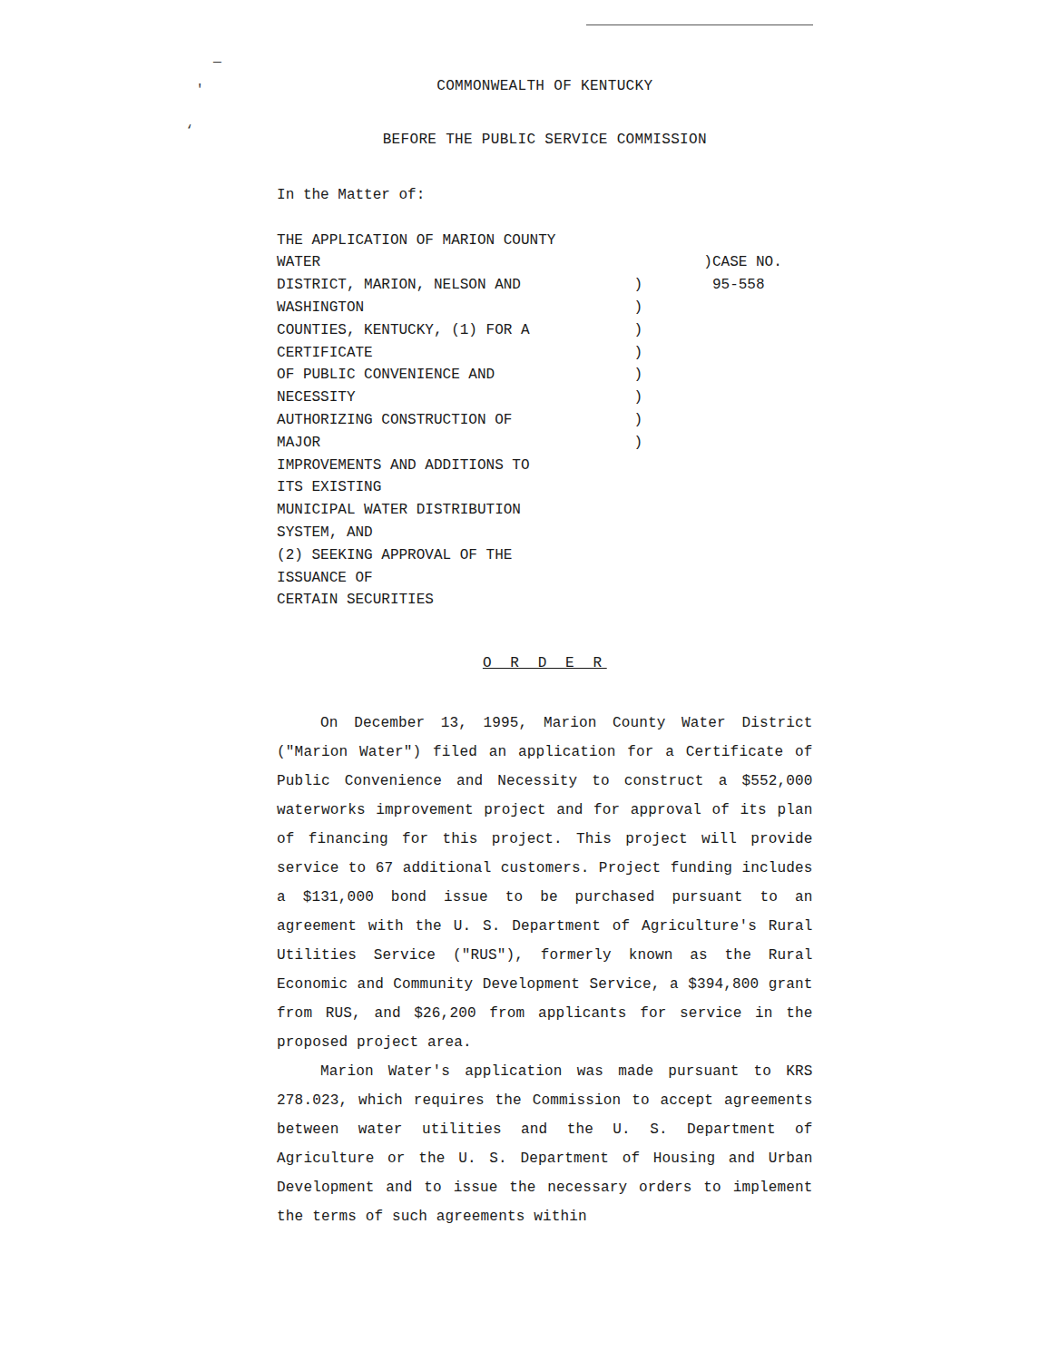— ' ‘
COMMONWEALTH OF KENTUCKY
BEFORE THE PUBLIC SERVICE COMMISSION
In the Matter of:
| THE APPLICATION OF MARION COUNTY WATER DISTRICT, MARION, NELSON AND WASHINGTON COUNTIES, KENTUCKY, (1) FOR A CERTIFICATE OF PUBLIC CONVENIENCE AND NECESSITY AUTHORIZING CONSTRUCTION OF MAJOR IMPROVEMENTS AND ADDITIONS TO ITS EXISTING MUNICIPAL WATER DISTRIBUTION SYSTEM, AND (2) SEEKING APPROVAL OF THE ISSUANCE OF CERTAIN SECURITIES | ) ) ) ) ) ) ) ) ) | CASE NO. 95-558 |
O R D E R
On December 13, 1995, Marion County Water District ("Marion Water") filed an application for a Certificate of Public Convenience and Necessity to construct a $552,000 waterworks improvement project and for approval of its plan of financing for this project. This project will provide service to 67 additional customers. Project funding includes a $131,000 bond issue to be purchased pursuant to an agreement with the U. S. Department of Agriculture's Rural Utilities Service ("RUS"), formerly known as the Rural Economic and Community Development Service, a $394,800 grant from RUS, and $26,200 from applicants for service in the proposed project area.
Marion Water's application was made pursuant to KRS 278.023, which requires the Commission to accept agreements between water utilities and the U. S. Department of Agriculture or the U. S. Department of Housing and Urban Development and to issue the necessary orders to implement the terms of such agreements within